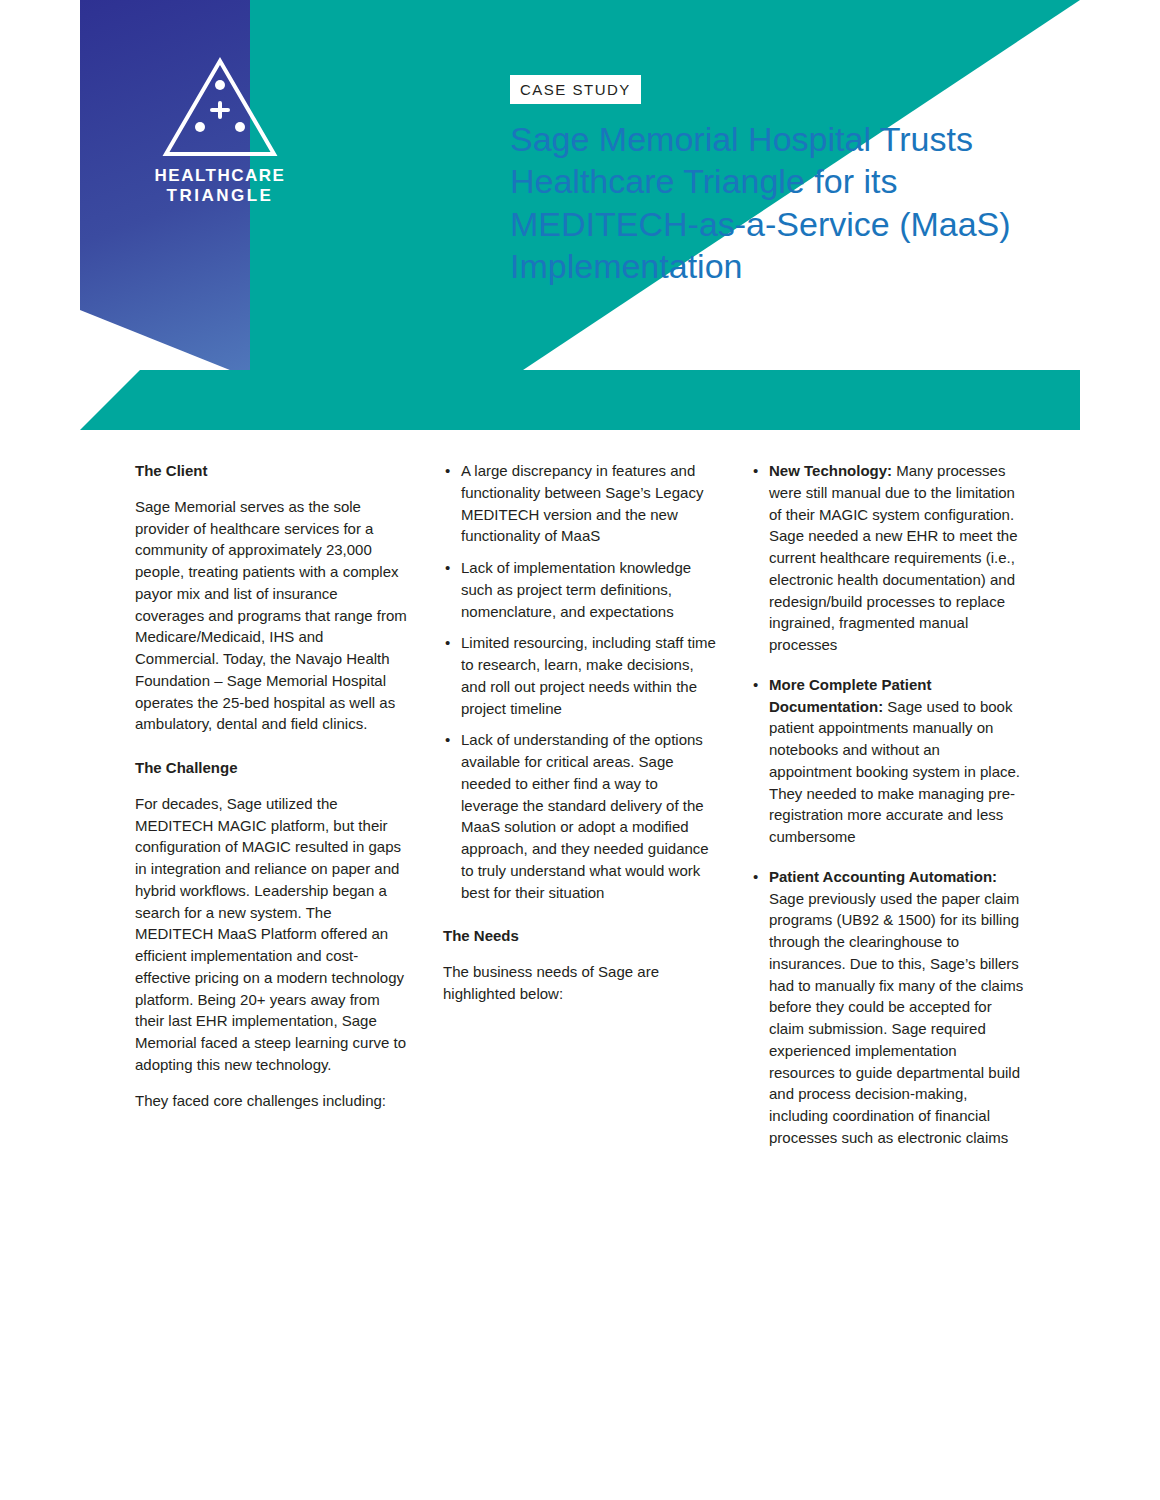HEALTHCARETRIANGLE
CASE STUDY
Sage Memorial Hospital Trusts Healthcare Triangle for its MEDITECH-as-a-Service (MaaS) Implementation
The Client
Sage Memorial serves as the sole provider of healthcare services for a community of approximately 23,000 people, treating patients with a complex payor mix and list of insurance coverages and programs that range from Medicare/Medicaid, IHS and Commercial. Today, the Navajo Health Foundation – Sage Memorial Hospital operates the 25-bed hospital as well as ambulatory, dental and field clinics.
The Challenge
For decades, Sage utilized the MEDITECH MAGIC platform, but their configuration of MAGIC resulted in gaps in integration and reliance on paper and hybrid workflows. Leadership began a search for a new system. The MEDITECH MaaS Platform offered an efficient implementation and cost-effective pricing on a modern technology platform. Being 20+ years away from their last EHR implementation, Sage Memorial faced a steep learning curve to adopting this new technology.
They faced core challenges including:
A large discrepancy in features and functionality between Sage’s Legacy MEDITECH version and the new functionality of MaaS
Lack of implementation knowledge such as project term definitions, nomenclature, and expectations
Limited resourcing, including staff time to research, learn, make decisions, and roll out project needs within the project timeline
Lack of understanding of the options available for critical areas. Sage needed to either find a way to leverage the standard delivery of the MaaS solution or adopt a modified approach, and they needed guidance to truly understand what would work best for their situation
The Needs
The business needs of Sage are highlighted below:
New Technology: Many processes were still manual due to the limitation of their MAGIC system configuration. Sage needed a new EHR to meet the current healthcare requirements (i.e., electronic health documentation) and redesign/build processes to replace ingrained, fragmented manual processes
More Complete Patient Documentation: Sage used to book patient appointments manually on notebooks and without an appointment booking system in place. They needed to make managing pre-registration more accurate and less cumbersome
Patient Accounting Automation: Sage previously used the paper claim programs (UB92 & 1500) for its billing through the clearinghouse to insurances. Due to this, Sage’s billers had to manually fix many of the claims before they could be accepted for claim submission. Sage required experienced implementation resources to guide departmental build and process decision-making, including coordination of financial processes such as electronic claims